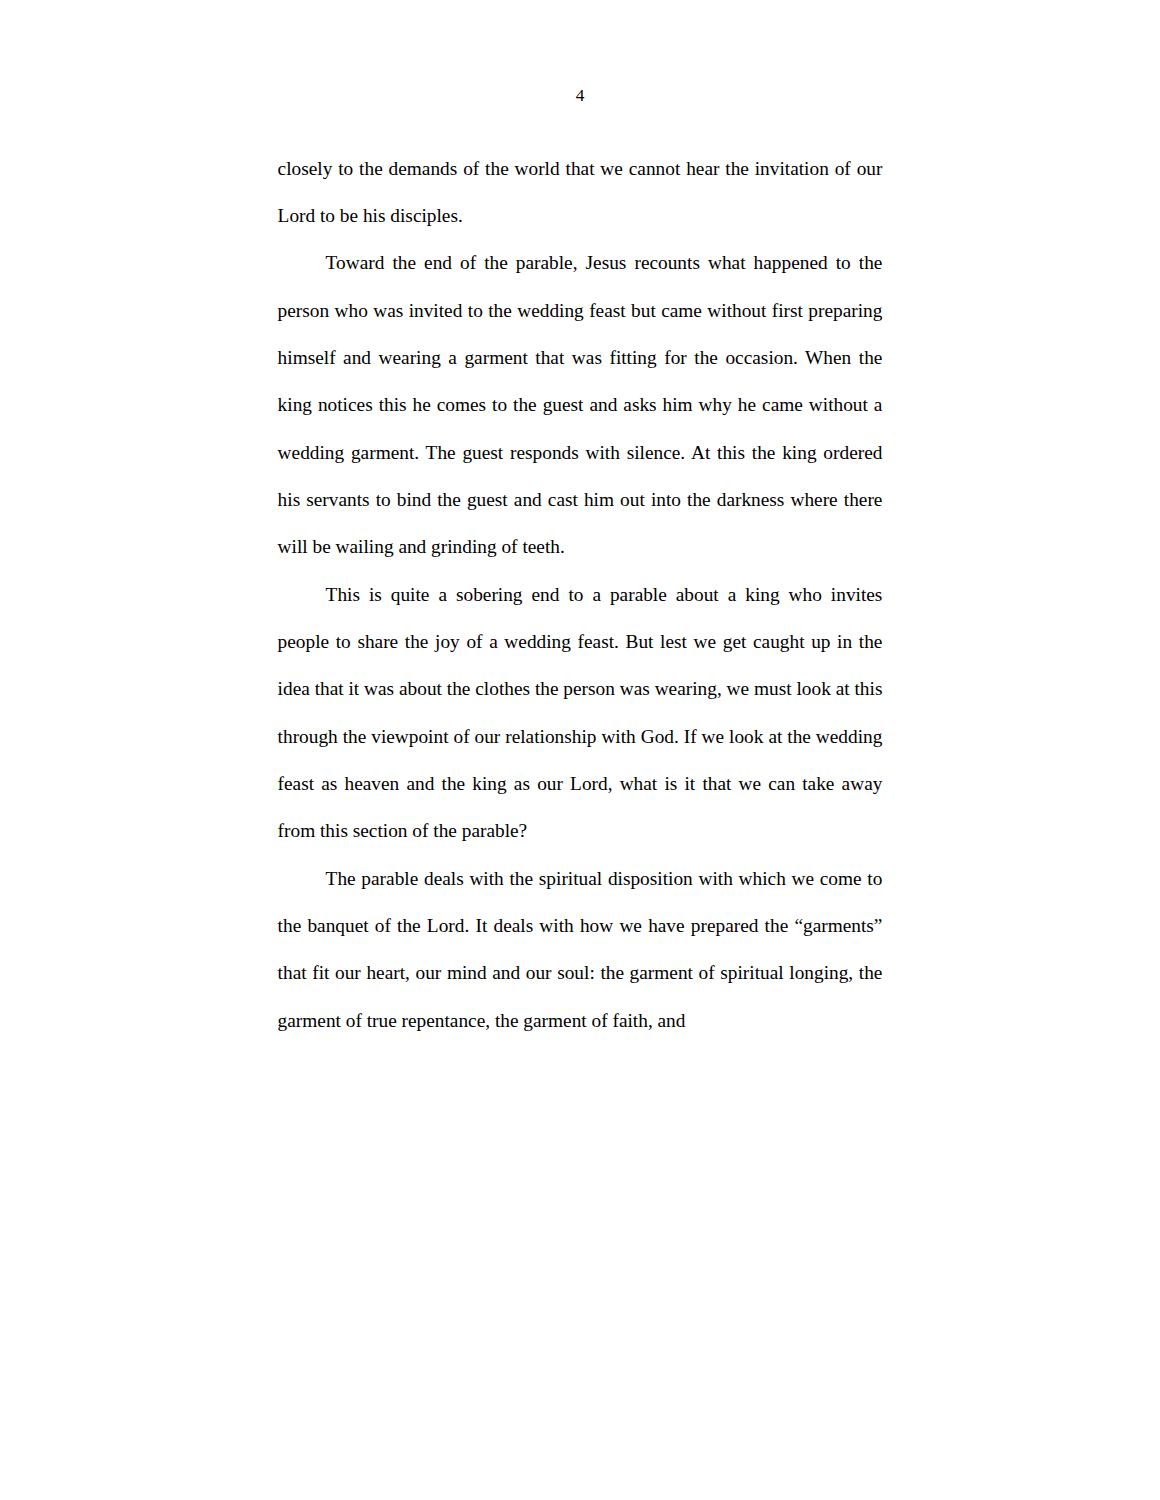4
closely to the demands of the world that we cannot hear the invitation of our Lord to be his disciples.
Toward the end of the parable, Jesus recounts what happened to the person who was invited to the wedding feast but came without first preparing himself and wearing a garment that was fitting for the occasion. When the king notices this he comes to the guest and asks him why he came without a wedding garment. The guest responds with silence. At this the king ordered his servants to bind the guest and cast him out into the darkness where there will be wailing and grinding of teeth.
This is quite a sobering end to a parable about a king who invites people to share the joy of a wedding feast. But lest we get caught up in the idea that it was about the clothes the person was wearing, we must look at this through the viewpoint of our relationship with God. If we look at the wedding feast as heaven and the king as our Lord, what is it that we can take away from this section of the parable?
The parable deals with the spiritual disposition with which we come to the banquet of the Lord. It deals with how we have prepared the “garments” that fit our heart, our mind and our soul: the garment of spiritual longing, the garment of true repentance, the garment of faith, and